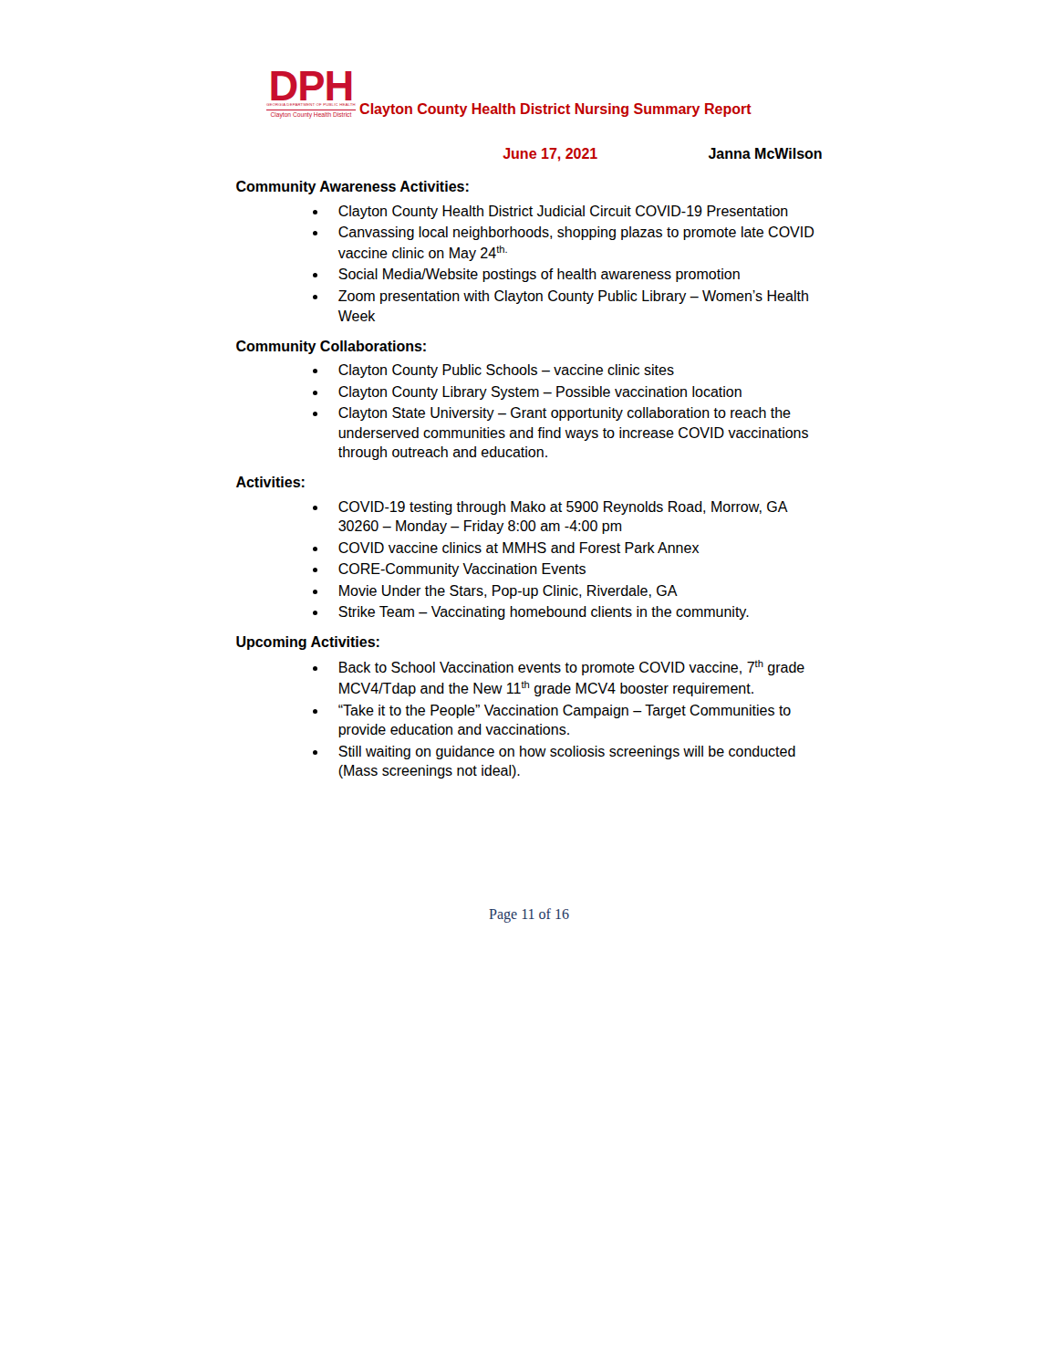DPH
GEORGIA DEPARTMENT OF PUBLIC HEALTH
Clayton County Health District
Clayton County Health District Nursing Summary Report
June 17, 2021 Janna McWilson
Community Awareness Activities:
Clayton County Health District Judicial Circuit COVID-19 Presentation
Canvassing local neighborhoods, shopping plazas to promote late COVID vaccine clinic on May 24th.
Social Media/Website postings of health awareness promotion
Zoom presentation with Clayton County Public Library – Women’s Health Week
Community Collaborations:
Clayton County Public Schools – vaccine clinic sites
Clayton County Library System – Possible vaccination location
Clayton State University – Grant opportunity collaboration to reach the underserved communities and find ways to increase COVID vaccinations through outreach and education.
Activities:
COVID-19 testing through Mako at 5900 Reynolds Road, Morrow, GA 30260 – Monday – Friday 8:00 am -4:00 pm
COVID vaccine clinics at MMHS and Forest Park Annex
CORE-Community Vaccination Events
Movie Under the Stars, Pop-up Clinic, Riverdale, GA
Strike Team – Vaccinating homebound clients in the community.
Upcoming Activities:
Back to School Vaccination events to promote COVID vaccine, 7th grade MCV4/Tdap and the New 11th grade MCV4 booster requirement.
“Take it to the People” Vaccination Campaign – Target Communities to provide education and vaccinations.
Still waiting on guidance on how scoliosis screenings will be conducted (Mass screenings not ideal).
Page 11 of 16